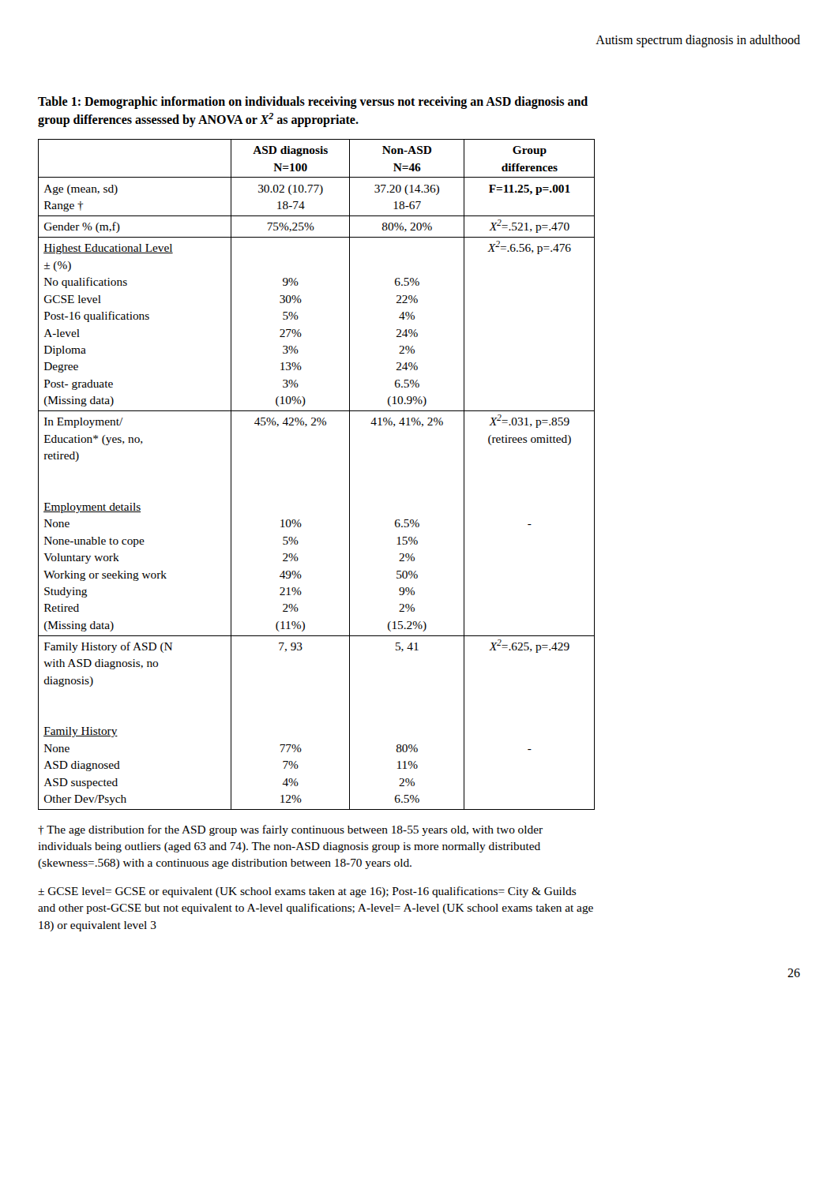Autism spectrum diagnosis in adulthood
Table 1: Demographic information on individuals receiving versus not receiving an ASD diagnosis and group differences assessed by ANOVA or X2 as appropriate.
| | ASD diagnosis N=100 | Non-ASD N=46 | Group differences |
| --- | --- | --- | --- |
| Age (mean, sd) Range † | 30.02 (10.77) 18-74 | 37.20 (14.36) 18-67 | F=11.25, p=.001 |
| Gender % (m,f) | 75%,25% | 80%, 20% | X 2 =.521, p=.470 |
| Highest Educational Level ± (%) No qualifications GCSE level Post-16 qualifications A-level Diploma Degree Post- graduate (Missing data) | 9% 30% 5% 27% 3% 13% 3% (10%) | 6.5% 22% 4% 24% 2% 24% 6.5% (10.9%) | X 2 =.6.56, p=.476 |
| In Employment/ Education* (yes, no, retired) Employment details None None-unable to cope Voluntary work Working or seeking work Studying Retired (Missing data) | 45%, 42%, 2% 10% 5% 2% 49% 21% 2% (11%) | 41%, 41%, 2% 6.5% 15% 2% 50% 9% 2% (15.2%) | X 2 =.031, p=.859 (retirees omitted) - |
| Family History of ASD (N with ASD diagnosis, no diagnosis) Family History None ASD diagnosed ASD suspected Other Dev/Psych | 7, 93 77% 7% 4% 12% | 5, 41 80% 11% 2% 6.5% | X 2 =.625, p=.429 - |
† The age distribution for the ASD group was fairly continuous between 18-55 years old, with two older individuals being outliers (aged 63 and 74). The non-ASD diagnosis group is more normally distributed (skewness=.568) with a continuous age distribution between 18-70 years old.
± GCSE level= GCSE or equivalent (UK school exams taken at age 16); Post-16 qualifications= City & Guilds and other post-GCSE but not equivalent to A-level qualifications; A-level= A-level (UK school exams taken at age 18) or equivalent level 3
26